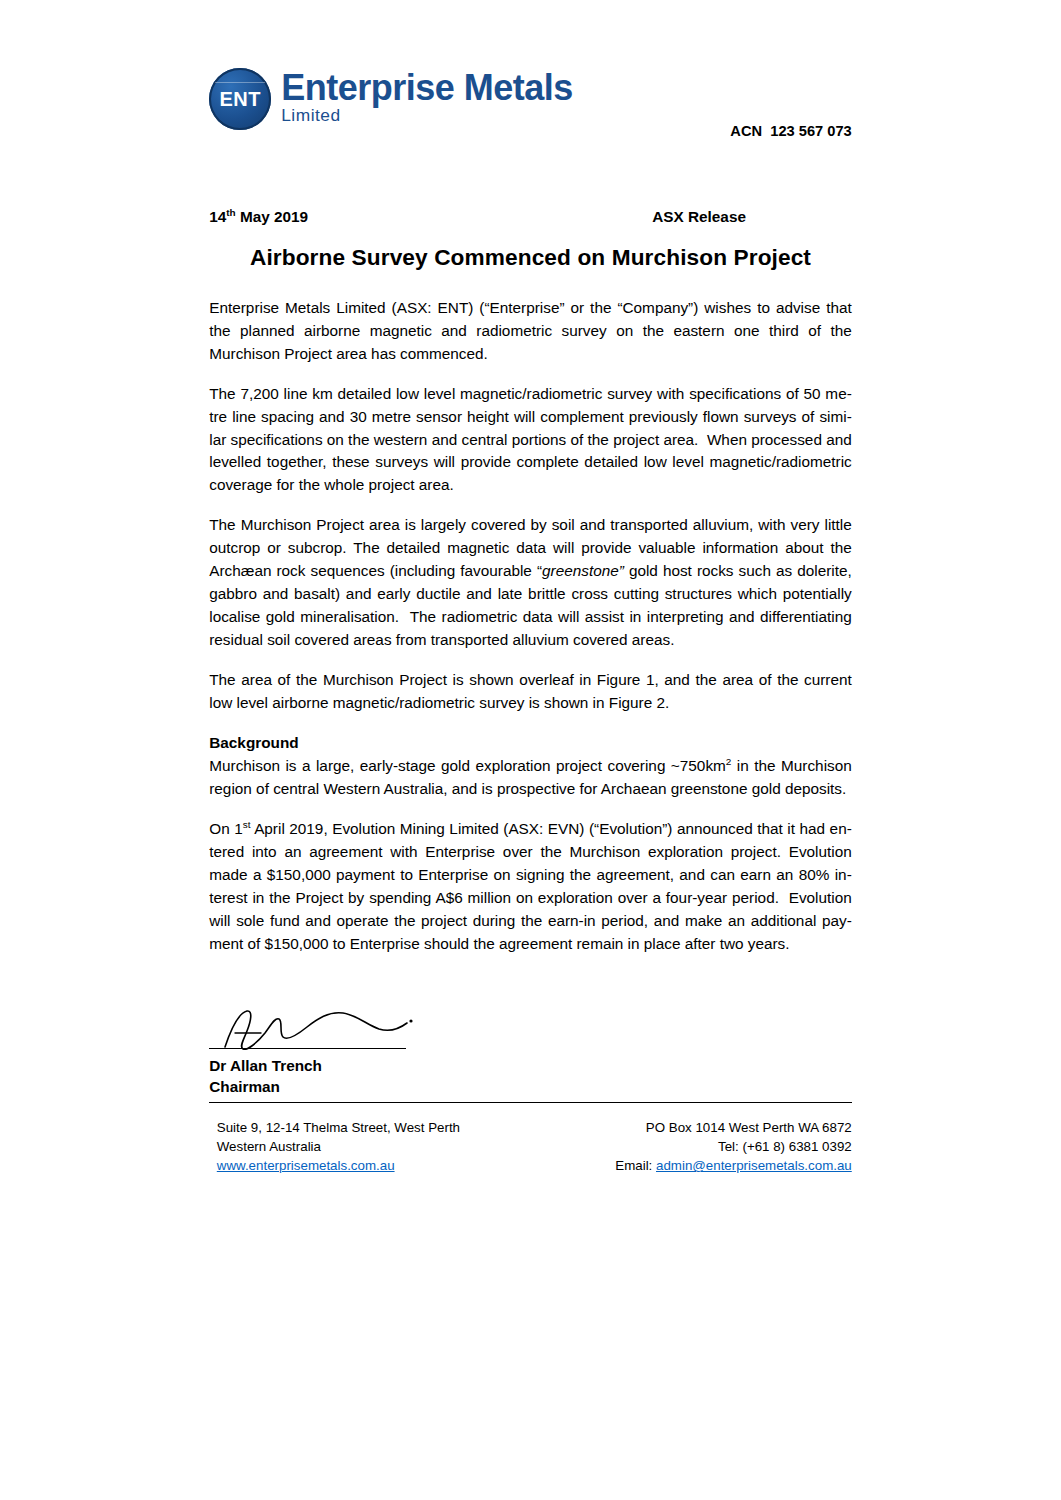Enterprise Metals
Limited
ACN 123 567 073
14th May 2019
ASX Release
Airborne Survey Commenced on Murchison Project
Enterprise Metals Limited (ASX: ENT) (“Enterprise” or the “Company”) wishes to advise that the planned airborne magnetic and radiometric survey on the eastern one third of the Murchison Project area has commenced.
The 7,200 line km detailed low level magnetic/radiometric survey with specifications of 50 metre line spacing and 30 metre sensor height will complement previously flown surveys of similar specifications on the western and central portions of the project area. When processed and levelled together, these surveys will provide complete detailed low level magnetic/radiometric coverage for the whole project area.
The Murchison Project area is largely covered by soil and transported alluvium, with very little outcrop or subcrop. The detailed magnetic data will provide valuable information about the Archæan rock sequences (including favourable “greenstone” gold host rocks such as dolerite, gabbro and basalt) and early ductile and late brittle cross cutting structures which potentially localise gold mineralisation. The radiometric data will assist in interpreting and differentiating residual soil covered areas from transported alluvium covered areas.
The area of the Murchison Project is shown overleaf in Figure 1, and the area of the current low level airborne magnetic/radiometric survey is shown in Figure 2.
Background
Murchison is a large, early-stage gold exploration project covering ~750km2 in the Murchison region of central Western Australia, and is prospective for Archaean greenstone gold deposits.
On 1st April 2019, Evolution Mining Limited (ASX: EVN) (“Evolution”) announced that it had entered into an agreement with Enterprise over the Murchison exploration project. Evolution made a $150,000 payment to Enterprise on signing the agreement, and can earn an 80% interest in the Project by spending A$6 million on exploration over a four-year period. Evolution will sole fund and operate the project during the earn-in period, and make an additional payment of $150,000 to Enterprise should the agreement remain in place after two years.
Dr Allan Trench
Chairman
Suite 9, 12-14 Thelma Street, West Perth
Western Australia
www.enterprisemetals.com.au
PO Box 1014 West Perth WA 6872
Tel: (+61 8) 6381 0392
Email: admin@enterprisemetals.com.au